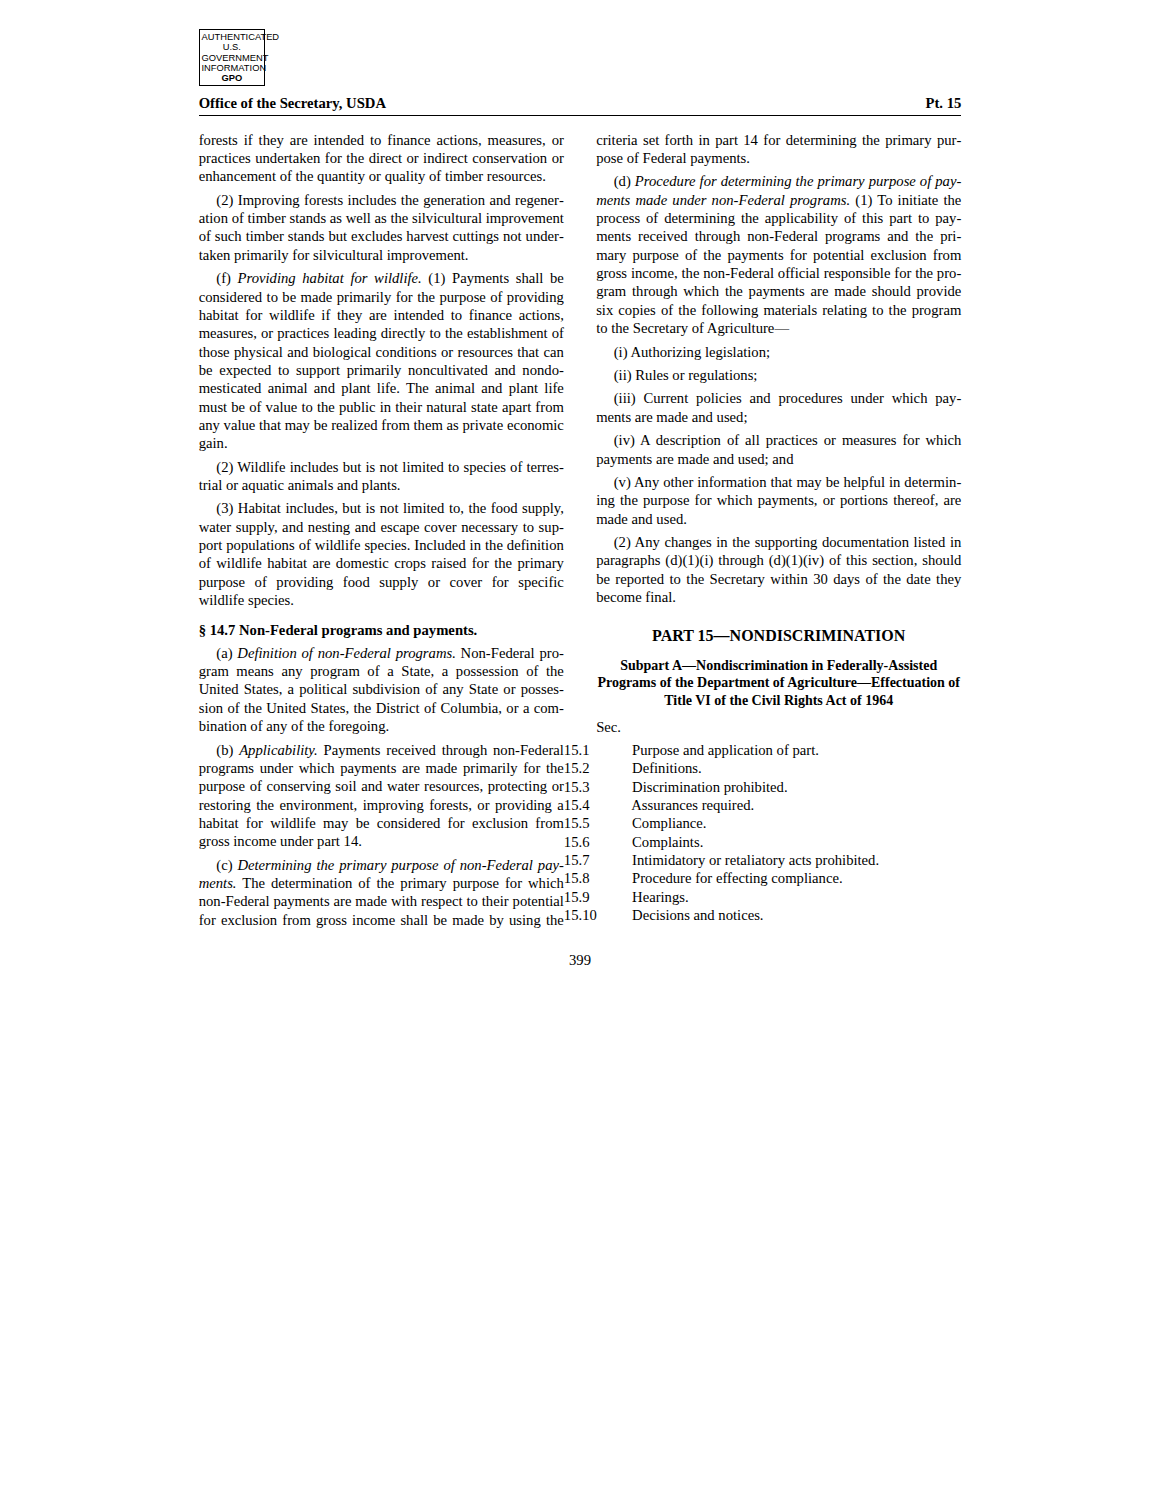AUTHENTICATED
U.S. GOVERNMENT
INFORMATION
GPO
Office of the Secretary, USDA
Pt. 15
forests if they are intended to finance actions, measures, or practices undertaken for the direct or indirect conservation or enhancement of the quantity or quality of timber resources.
(2) Improving forests includes the generation and regeneration of timber stands as well as the silvicultural improvement of such timber stands but excludes harvest cuttings not undertaken primarily for silvicultural improvement.
(f) Providing habitat for wildlife. (1) Payments shall be considered to be made primarily for the purpose of providing habitat for wildlife if they are intended to finance actions, measures, or practices leading directly to the establishment of those physical and biological conditions or resources that can be expected to support primarily noncultivated and nondomesticated animal and plant life. The animal and plant life must be of value to the public in their natural state apart from any value that may be realized from them as private economic gain.
(2) Wildlife includes but is not limited to species of terrestrial or aquatic animals and plants.
(3) Habitat includes, but is not limited to, the food supply, water supply, and nesting and escape cover necessary to support populations of wildlife species. Included in the definition of wildlife habitat are domestic crops raised for the primary purpose of providing food supply or cover for specific wildlife species.
§ 14.7 Non-Federal programs and payments.
(a) Definition of non-Federal programs. Non-Federal program means any program of a State, a possession of the United States, a political subdivision of any State or possession of the United States, the District of Columbia, or a combination of any of the foregoing.
(b) Applicability. Payments received through non-Federal programs under which payments are made primarily for the purpose of conserving soil and water resources, protecting or restoring the environment, improving forests, or providing a habitat for wildlife may be considered for exclusion from gross income under part 14.
(c) Determining the primary purpose of non-Federal payments. The determination of the primary purpose for which non-Federal payments are made with respect to their potential for exclusion from gross income shall be made by using the criteria set forth in part 14 for determining the primary purpose of Federal payments.
(d) Procedure for determining the primary purpose of payments made under non-Federal programs. (1) To initiate the process of determining the applicability of this part to payments received through non-Federal programs and the primary purpose of the payments for potential exclusion from gross income, the non-Federal official responsible for the program through which the payments are made should provide six copies of the following materials relating to the program to the Secretary of Agriculture—
(i) Authorizing legislation;
(ii) Rules or regulations;
(iii) Current policies and procedures under which payments are made and used;
(iv) A description of all practices or measures for which payments are made and used; and
(v) Any other information that may be helpful in determining the purpose for which payments, or portions thereof, are made and used.
(2) Any changes in the supporting documentation listed in paragraphs (d)(1)(i) through (d)(1)(iv) of this section, should be reported to the Secretary within 30 days of the date they become final.
PART 15—NONDISCRIMINATION
Subpart A—Nondiscrimination in Federally-Assisted Programs of the Department of Agriculture—Effectuation of Title VI of the Civil Rights Act of 1964
Sec.
15.1 Purpose and application of part.
15.2 Definitions.
15.3 Discrimination prohibited.
15.4 Assurances required.
15.5 Compliance.
15.6 Complaints.
15.7 Intimidatory or retaliatory acts prohibited.
15.8 Procedure for effecting compliance.
15.9 Hearings.
15.10 Decisions and notices.
399